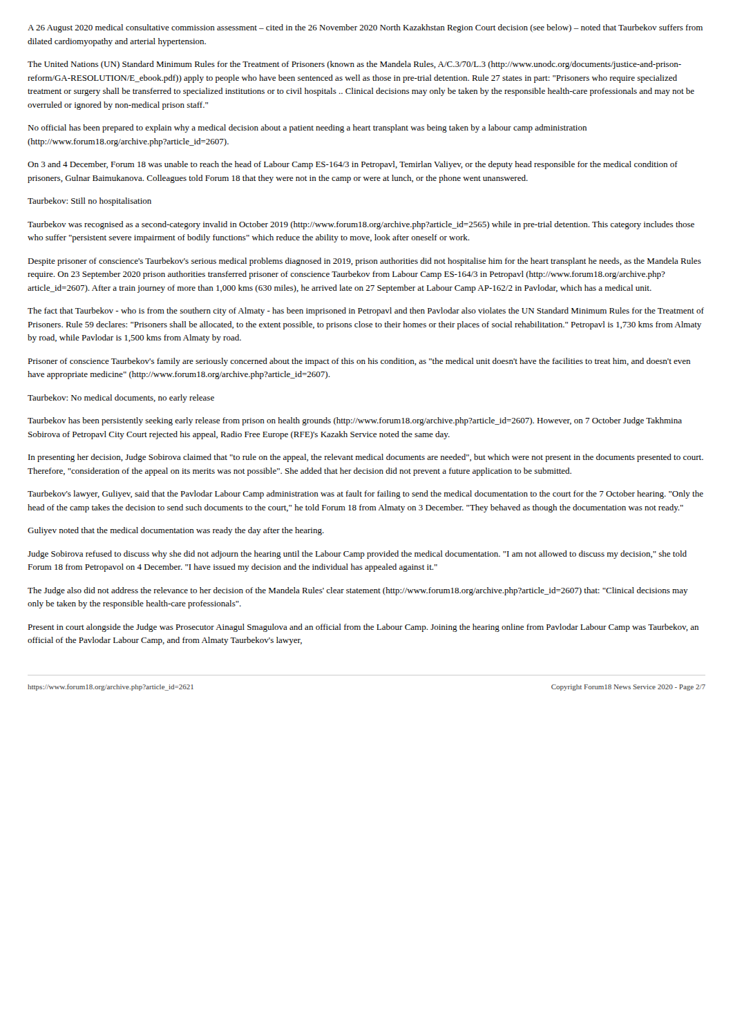A 26 August 2020 medical consultative commission assessment – cited in the 26 November 2020 North Kazakhstan Region Court decision (see below) – noted that Taurbekov suffers from dilated cardiomyopathy and arterial hypertension.
The United Nations (UN) Standard Minimum Rules for the Treatment of Prisoners (known as the Mandela Rules, A/C.3/70/L.3 (http://www.unodc.org/documents/justice-and-prison-reform/GA-RESOLUTION/E_ebook.pdf)) apply to people who have been sentenced as well as those in pre-trial detention. Rule 27 states in part: "Prisoners who require specialized treatment or surgery shall be transferred to specialized institutions or to civil hospitals .. Clinical decisions may only be taken by the responsible health-care professionals and may not be overruled or ignored by non-medical prison staff."
No official has been prepared to explain why a medical decision about a patient needing a heart transplant was being taken by a labour camp administration (http://www.forum18.org/archive.php?article_id=2607).
On 3 and 4 December, Forum 18 was unable to reach the head of Labour Camp ES-164/3 in Petropavl, Temirlan Valiyev, or the deputy head responsible for the medical condition of prisoners, Gulnar Baimukanova. Colleagues told Forum 18 that they were not in the camp or were at lunch, or the phone went unanswered.
Taurbekov: Still no hospitalisation
Taurbekov was recognised as a second-category invalid in October 2019 (http://www.forum18.org/archive.php?article_id=2565) while in pre-trial detention. This category includes those who suffer "persistent severe impairment of bodily functions" which reduce the ability to move, look after oneself or work.
Despite prisoner of conscience's Taurbekov's serious medical problems diagnosed in 2019, prison authorities did not hospitalise him for the heart transplant he needs, as the Mandela Rules require. On 23 September 2020 prison authorities transferred prisoner of conscience Taurbekov from Labour Camp ES-164/3 in Petropavl (http://www.forum18.org/archive.php?article_id=2607). After a train journey of more than 1,000 kms (630 miles), he arrived late on 27 September at Labour Camp AP-162/2 in Pavlodar, which has a medical unit.
The fact that Taurbekov - who is from the southern city of Almaty - has been imprisoned in Petropavl and then Pavlodar also violates the UN Standard Minimum Rules for the Treatment of Prisoners. Rule 59 declares: "Prisoners shall be allocated, to the extent possible, to prisons close to their homes or their places of social rehabilitation." Petropavl is 1,730 kms from Almaty by road, while Pavlodar is 1,500 kms from Almaty by road.
Prisoner of conscience Taurbekov's family are seriously concerned about the impact of this on his condition, as "the medical unit doesn't have the facilities to treat him, and doesn't even have appropriate medicine" (http://www.forum18.org/archive.php?article_id=2607).
Taurbekov: No medical documents, no early release
Taurbekov has been persistently seeking early release from prison on health grounds (http://www.forum18.org/archive.php?article_id=2607). However, on 7 October Judge Takhmina Sobirova of Petropavl City Court rejected his appeal, Radio Free Europe (RFE)'s Kazakh Service noted the same day.
In presenting her decision, Judge Sobirova claimed that "to rule on the appeal, the relevant medical documents are needed", but which were not present in the documents presented to court. Therefore, "consideration of the appeal on its merits was not possible". She added that her decision did not prevent a future application to be submitted.
Taurbekov's lawyer, Guliyev, said that the Pavlodar Labour Camp administration was at fault for failing to send the medical documentation to the court for the 7 October hearing. "Only the head of the camp takes the decision to send such documents to the court," he told Forum 18 from Almaty on 3 December. "They behaved as though the documentation was not ready."
Guliyev noted that the medical documentation was ready the day after the hearing.
Judge Sobirova refused to discuss why she did not adjourn the hearing until the Labour Camp provided the medical documentation. "I am not allowed to discuss my decision," she told Forum 18 from Petropavol on 4 December. "I have issued my decision and the individual has appealed against it."
The Judge also did not address the relevance to her decision of the Mandela Rules' clear statement (http://www.forum18.org/archive.php?article_id=2607) that: "Clinical decisions may only be taken by the responsible health-care professionals".
Present in court alongside the Judge was Prosecutor Ainagul Smagulova and an official from the Labour Camp. Joining the hearing online from Pavlodar Labour Camp was Taurbekov, an official of the Pavlodar Labour Camp, and from Almaty Taurbekov's lawyer,
https://www.forum18.org/archive.php?article_id=2621 Copyright Forum18 News Service 2020 - Page 2/7